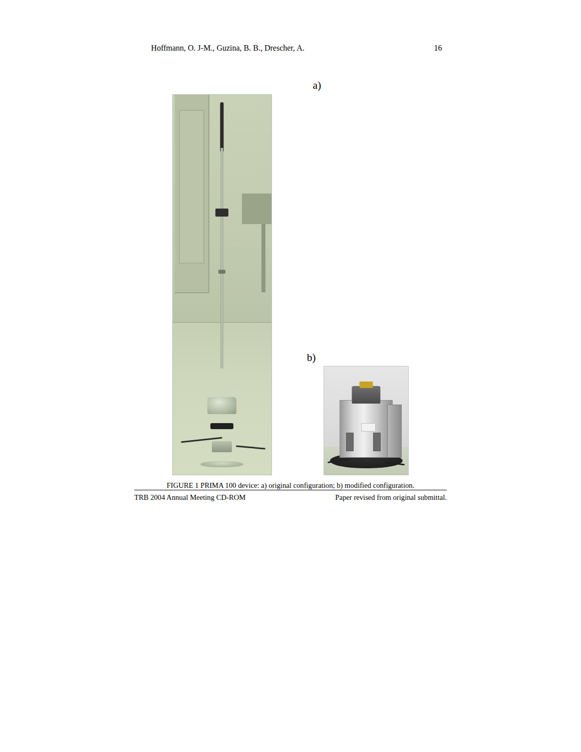Hoffmann, O. J-M., Guzina, B. B., Drescher, A.
16
a)
b)
FIGURE 1 PRIMA 100 device: a) original configuration; b) modified configuration.
TRB 2004 Annual Meeting CD-ROM
Paper revised from original submittal.